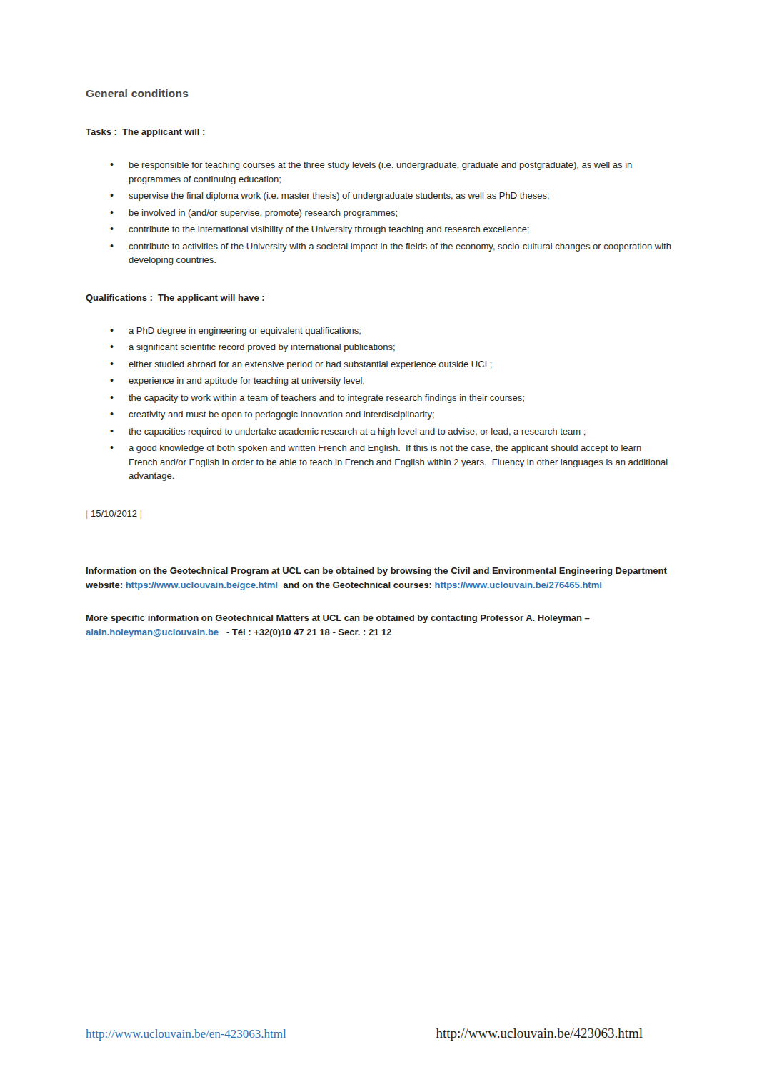General conditions
Tasks : The applicant will :
be responsible for teaching courses at the three study levels (i.e. undergraduate, graduate and postgraduate), as well as in programmes of continuing education;
supervise the final diploma work (i.e. master thesis) of undergraduate students, as well as PhD theses;
be involved in (and/or supervise, promote) research programmes;
contribute to the international visibility of the University through teaching and research excellence;
contribute to activities of the University with a societal impact in the fields of the economy, socio-cultural changes or cooperation with developing countries.
Qualifications : The applicant will have :
a PhD degree in engineering or equivalent qualifications;
a significant scientific record proved by international publications;
either studied abroad for an extensive period or had substantial experience outside UCL;
experience in and aptitude for teaching at university level;
the capacity to work within a team of teachers and to integrate research findings in their courses;
creativity and must be open to pedagogic innovation and interdisciplinarity;
the capacities required to undertake academic research at a high level and to advise, or lead, a research team ;
a good knowledge of both spoken and written French and English. If this is not the case, the applicant should accept to learn French and/or English in order to be able to teach in French and English within 2 years. Fluency in other languages is an additional advantage.
| 15/10/2012 |
Information on the Geotechnical Program at UCL can be obtained by browsing the Civil and Environmental Engineering Department website: https://www.uclouvain.be/gce.html and on the Geotechnical courses: https://www.uclouvain.be/276465.html
More specific information on Geotechnical Matters at UCL can be obtained by contacting Professor A. Holeyman – alain.holeyman@uclouvain.be - Tél : +32(0)10 47 21 18 - Secr. : 21 12
http://www.uclouvain.be/en-423063.html
http://www.uclouvain.be/423063.html